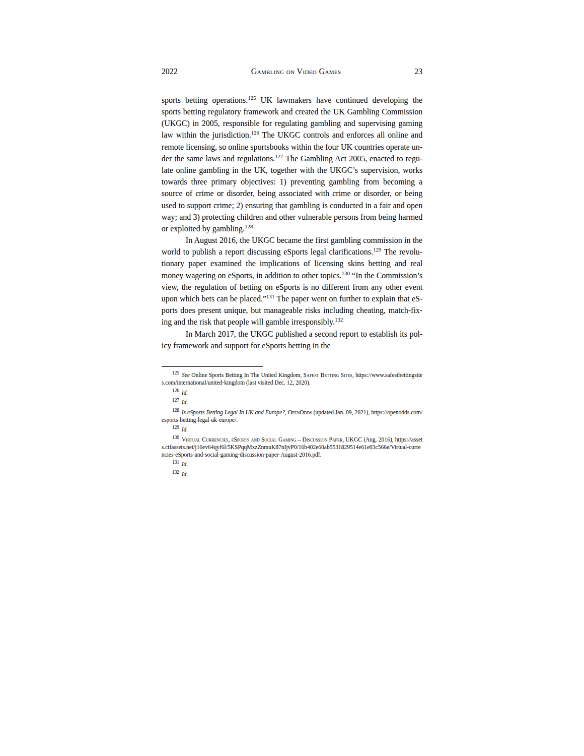2022 Gambling on Video Games 23
sports betting operations.125 UK lawmakers have continued developing the sports betting regulatory framework and created the UK Gambling Commission (UKGC) in 2005, responsible for regulating gambling and supervising gaming law within the jurisdiction.126 The UKGC controls and enforces all online and remote licensing, so online sportsbooks within the four UK countries operate under the same laws and regulations.127 The Gambling Act 2005, enacted to regulate online gambling in the UK, together with the UKGC’s supervision, works towards three primary objectives: 1) preventing gambling from becoming a source of crime or disorder, being associated with crime or disorder, or being used to support crime; 2) ensuring that gambling is conducted in a fair and open way; and 3) protecting children and other vulnerable persons from being harmed or exploited by gambling.128
In August 2016, the UKGC became the first gambling commission in the world to publish a report discussing eSports legal clarifications.129 The revolutionary paper examined the implications of licensing skins betting and real money wagering on eSports, in addition to other topics.130 “In the Commission’s view, the regulation of betting on eSports is no different from any other event upon which bets can be placed.”131 The paper went on further to explain that eSports does present unique, but manageable risks including cheating, match-fixing and the risk that people will gamble irresponsibly.132
In March 2017, the UKGC published a second report to establish its policy framework and support for eSports betting in the
125 See Online Sports Betting In The United Kingdom, Safest Betting Sites, https://www.safestbettingsites.com/international/united-kingdom (last visited Dec. 12, 2020).
126 Id.
127 Id.
128 Is eSports Betting Legal In UK and Europe?, OpenOdds (updated Jan. 09, 2021), https://openodds.com/esports-betting-legal-uk-europe/.
129 Id.
130 Virtual Currencies, eSports and Social Gaming – Discussion Paper, UKGC (Aug. 2016), https://assets.ctfassets.net/j16ev64qyf6l/5KSPqqMxzZnmuK87nIjvP0/16b402e60ab5531829514e61e03c566e/Virtual-currencies-eSports-and-social-gaming-discussion-paper-August-2016.pdf.
131 Id.
132 Id.